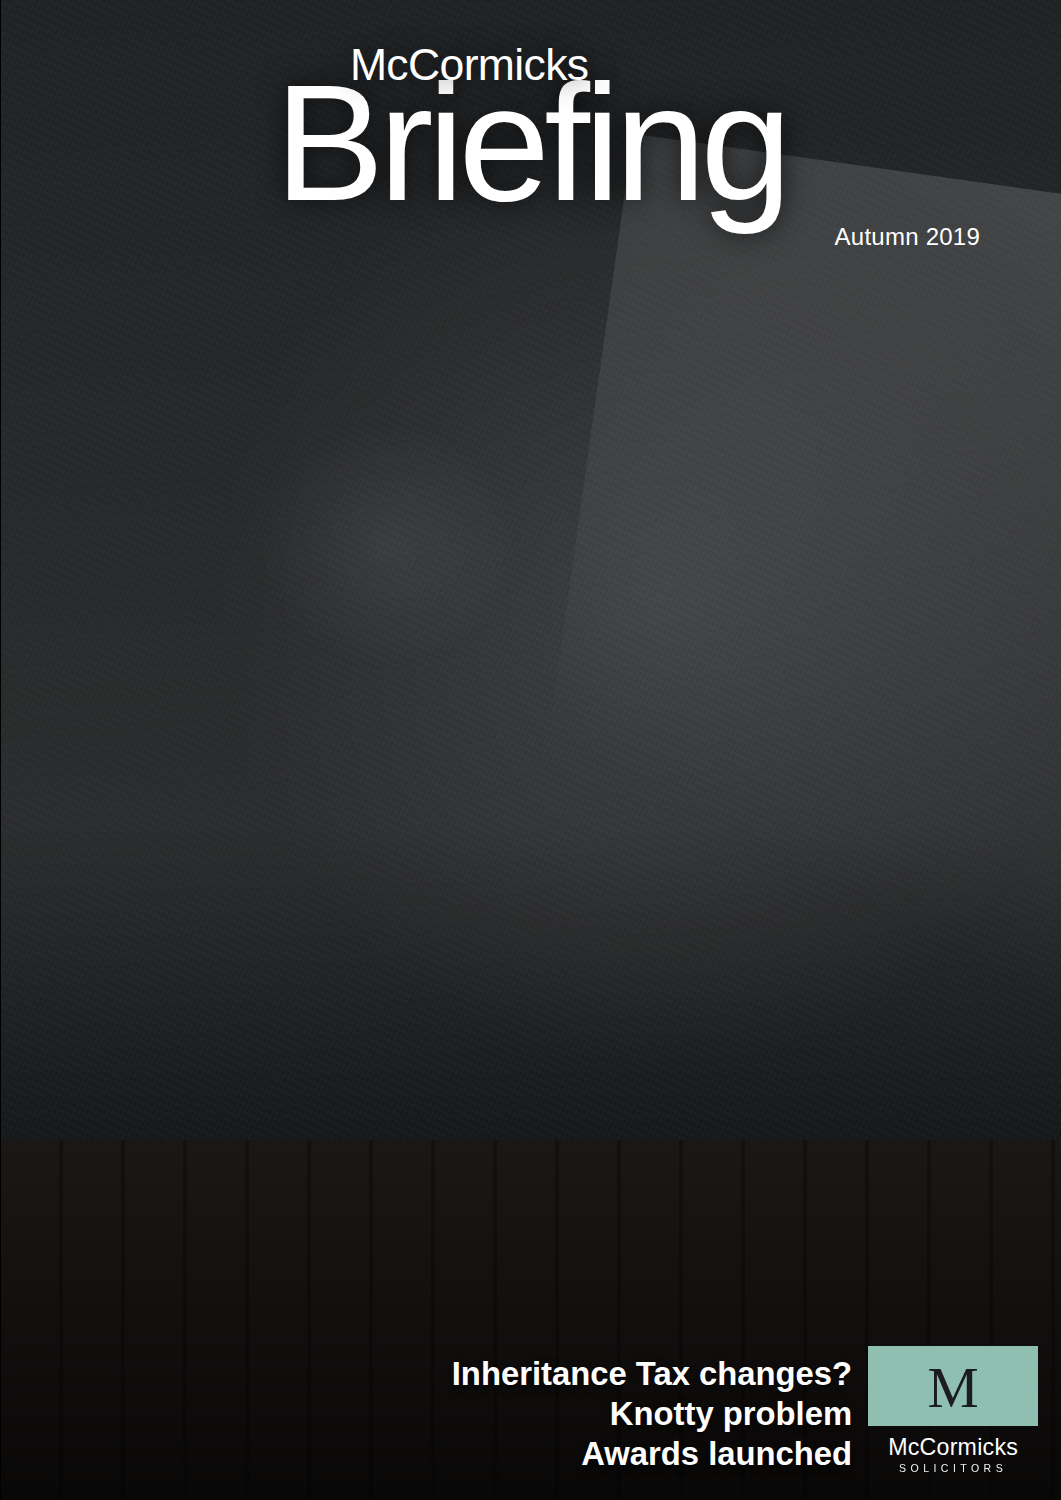McCormicks Briefing
Autumn 2019
Inheritance Tax changes?
Knotty problem
Awards launched
M McCormicks Solicitors